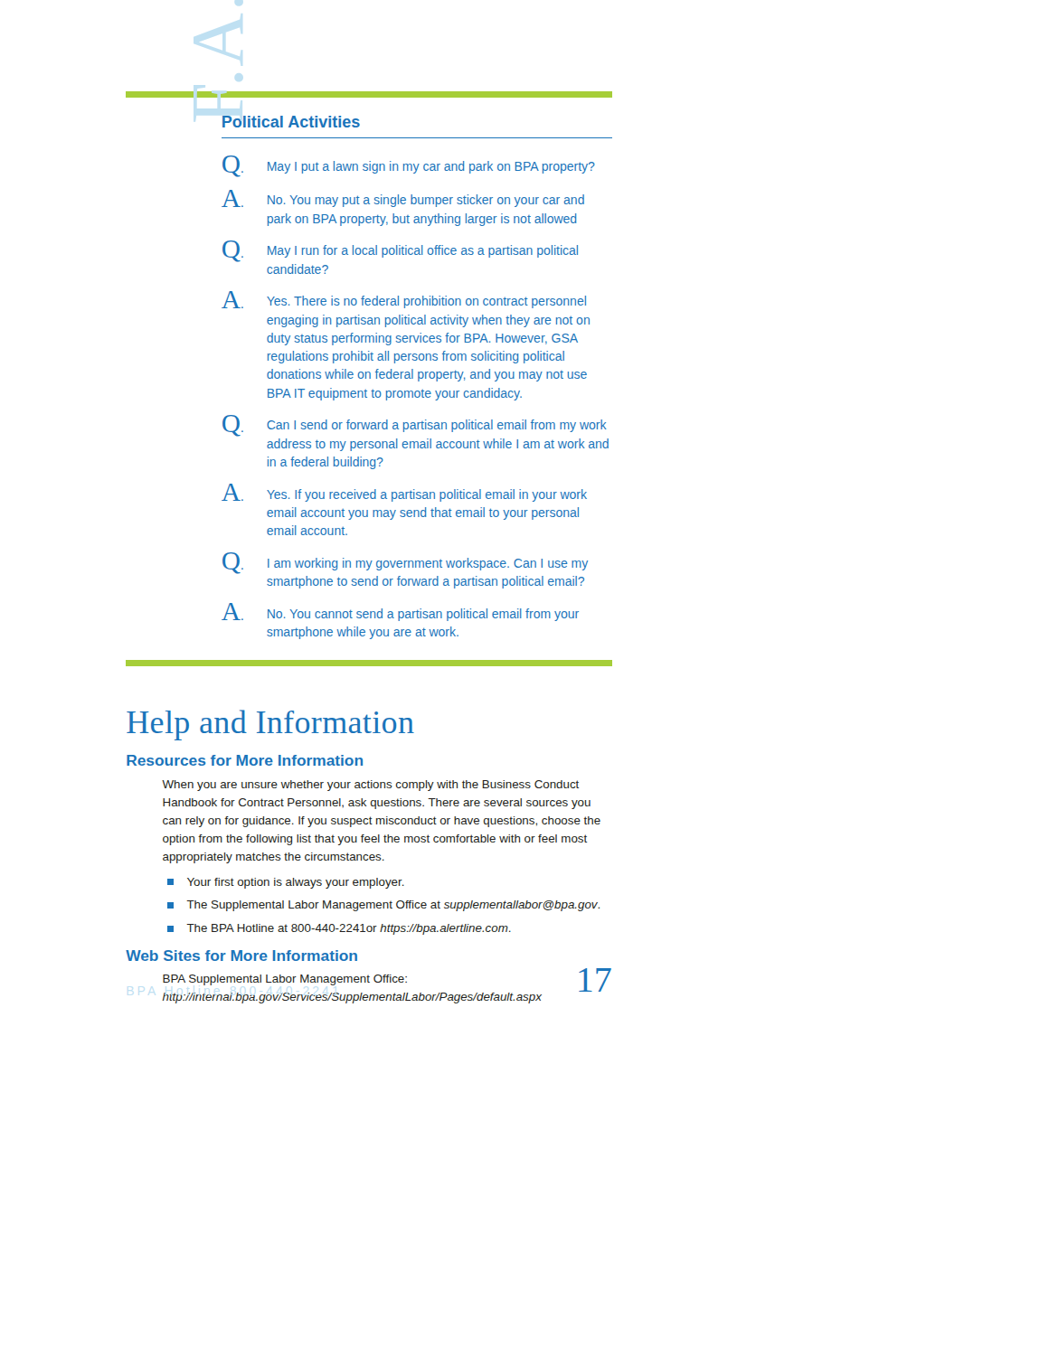F.A.Q.
Political Activities
Q.
May I put a lawn sign in my car and park on BPA property?
A.
No. You may put a single bumper sticker on your car and park on BPA property, but anything larger is not allowed
Q.
May I run for a local political office as a partisan political candidate?
A.
Yes. There is no federal prohibition on contract personnel engaging in partisan political activity when they are not on duty status performing services for BPA. However, GSA regulations prohibit all persons from soliciting political donations while on federal property, and you may not use BPA IT equipment to promote your candidacy.
Q.
Can I send or forward a partisan political email from my work address to my personal email account while I am at work and in a federal building?
A.
Yes. If you received a partisan political email in your work email account you may send that email to your personal email account.
Q.
I am working in my government workspace. Can I use my smartphone to send or forward a partisan political email?
A.
No. You cannot send a partisan political email from your smartphone while you are at work.
Help and Information
Resources for More Information
When you are unsure whether your actions comply with the Business Conduct Handbook for Contract Personnel, ask questions. There are several sources you can rely on for guidance. If you suspect misconduct or have questions, choose the option from the following list that you feel the most comfortable with or feel most appropriately matches the circumstances.
Your first option is always your employer.
The Supplemental Labor Management Office at supplementallabor@bpa.gov.
The BPA Hotline at 800-440-2241or https://bpa.alertline.com.
Web Sites for More Information
BPA Supplemental Labor Management Office: http://internal.bpa.gov/Services/SupplementalLabor/Pages/default.aspx
BPA Hotline 800-440-2241
17